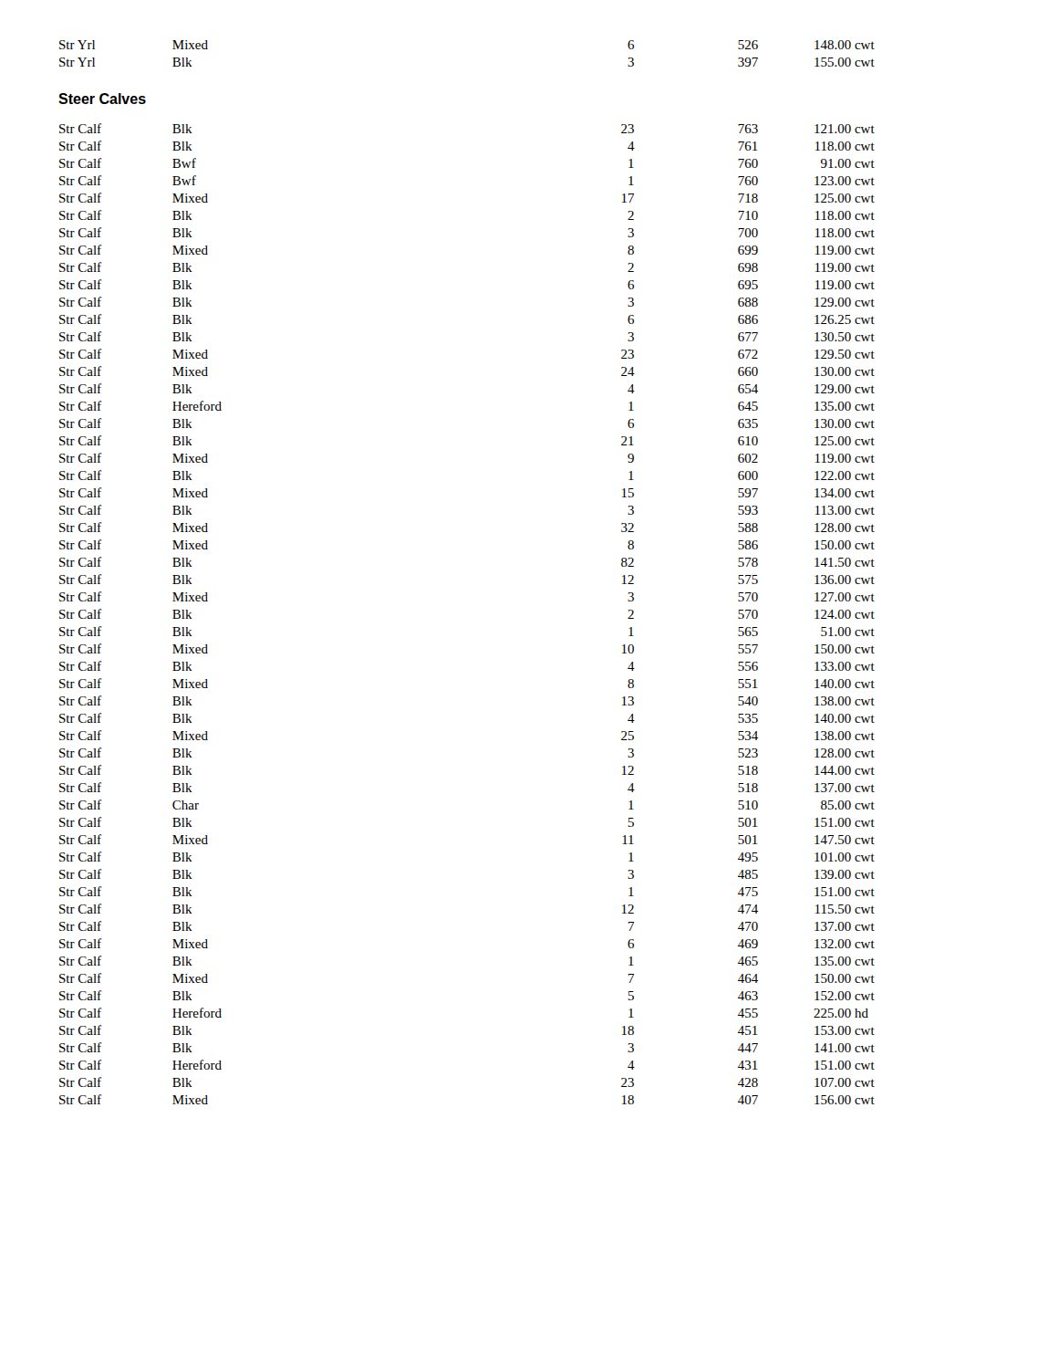| Str Yrl | Mixed | 6 | 526 | 148.00 cwt |
| Str Yrl | Blk | 3 | 397 | 155.00 cwt |
| Steer Calves |
| Str Calf | Blk | 23 | 763 | 121.00 cwt |
| Str Calf | Blk | 4 | 761 | 118.00 cwt |
| Str Calf | Bwf | 1 | 760 | 91.00 cwt |
| Str Calf | Bwf | 1 | 760 | 123.00 cwt |
| Str Calf | Mixed | 17 | 718 | 125.00 cwt |
| Str Calf | Blk | 2 | 710 | 118.00 cwt |
| Str Calf | Blk | 3 | 700 | 118.00 cwt |
| Str Calf | Mixed | 8 | 699 | 119.00 cwt |
| Str Calf | Blk | 2 | 698 | 119.00 cwt |
| Str Calf | Blk | 6 | 695 | 119.00 cwt |
| Str Calf | Blk | 3 | 688 | 129.00 cwt |
| Str Calf | Blk | 6 | 686 | 126.25 cwt |
| Str Calf | Blk | 3 | 677 | 130.50 cwt |
| Str Calf | Mixed | 23 | 672 | 129.50 cwt |
| Str Calf | Mixed | 24 | 660 | 130.00 cwt |
| Str Calf | Blk | 4 | 654 | 129.00 cwt |
| Str Calf | Hereford | 1 | 645 | 135.00 cwt |
| Str Calf | Blk | 6 | 635 | 130.00 cwt |
| Str Calf | Blk | 21 | 610 | 125.00 cwt |
| Str Calf | Mixed | 9 | 602 | 119.00 cwt |
| Str Calf | Blk | 1 | 600 | 122.00 cwt |
| Str Calf | Mixed | 15 | 597 | 134.00 cwt |
| Str Calf | Blk | 3 | 593 | 113.00 cwt |
| Str Calf | Mixed | 32 | 588 | 128.00 cwt |
| Str Calf | Mixed | 8 | 586 | 150.00 cwt |
| Str Calf | Blk | 82 | 578 | 141.50 cwt |
| Str Calf | Blk | 12 | 575 | 136.00 cwt |
| Str Calf | Mixed | 3 | 570 | 127.00 cwt |
| Str Calf | Blk | 2 | 570 | 124.00 cwt |
| Str Calf | Blk | 1 | 565 | 51.00 cwt |
| Str Calf | Mixed | 10 | 557 | 150.00 cwt |
| Str Calf | Blk | 4 | 556 | 133.00 cwt |
| Str Calf | Mixed | 8 | 551 | 140.00 cwt |
| Str Calf | Blk | 13 | 540 | 138.00 cwt |
| Str Calf | Blk | 4 | 535 | 140.00 cwt |
| Str Calf | Mixed | 25 | 534 | 138.00 cwt |
| Str Calf | Blk | 3 | 523 | 128.00 cwt |
| Str Calf | Blk | 12 | 518 | 144.00 cwt |
| Str Calf | Blk | 4 | 518 | 137.00 cwt |
| Str Calf | Char | 1 | 510 | 85.00 cwt |
| Str Calf | Blk | 5 | 501 | 151.00 cwt |
| Str Calf | Mixed | 11 | 501 | 147.50 cwt |
| Str Calf | Blk | 1 | 495 | 101.00 cwt |
| Str Calf | Blk | 3 | 485 | 139.00 cwt |
| Str Calf | Blk | 1 | 475 | 151.00 cwt |
| Str Calf | Blk | 12 | 474 | 115.50 cwt |
| Str Calf | Blk | 7 | 470 | 137.00 cwt |
| Str Calf | Mixed | 6 | 469 | 132.00 cwt |
| Str Calf | Blk | 1 | 465 | 135.00 cwt |
| Str Calf | Mixed | 7 | 464 | 150.00 cwt |
| Str Calf | Blk | 5 | 463 | 152.00 cwt |
| Str Calf | Hereford | 1 | 455 | 225.00 hd |
| Str Calf | Blk | 18 | 451 | 153.00 cwt |
| Str Calf | Blk | 3 | 447 | 141.00 cwt |
| Str Calf | Hereford | 4 | 431 | 151.00 cwt |
| Str Calf | Blk | 23 | 428 | 107.00 cwt |
| Str Calf | Mixed | 18 | 407 | 156.00 cwt |